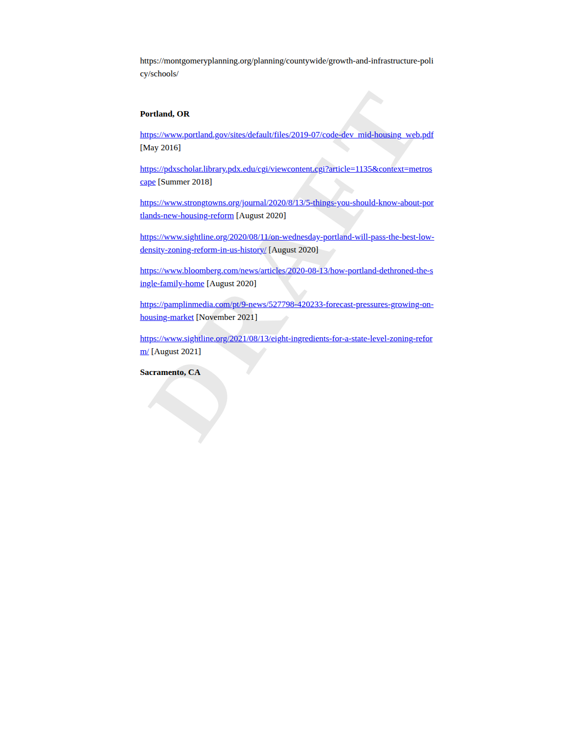DRAFT
https://montgomeryplanning.org/planning/countywide/growth-and-infrastructure-policy/schools/
Portland, OR
https://www.portland.gov/sites/default/files/2019-07/code-dev_mid-housing_web.pdf [May 2016]
https://pdxscholar.library.pdx.edu/cgi/viewcontent.cgi?article=1135&context=metroscape [Summer 2018]
https://www.strongtowns.org/journal/2020/8/13/5-things-you-should-know-about-portlands-new-housing-reform [August 2020]
https://www.sightline.org/2020/08/11/on-wednesday-portland-will-pass-the-best-low-density-zoning-reform-in-us-history/ [August 2020]
https://www.bloomberg.com/news/articles/2020-08-13/how-portland-dethroned-the-single-family-home [August 2020]
https://pamplinmedia.com/pt/9-news/527798-420233-forecast-pressures-growing-on-housing-market [November 2021]
https://www.sightline.org/2021/08/13/eight-ingredients-for-a-state-level-zoning-reform/ [August 2021]
Sacramento, CA